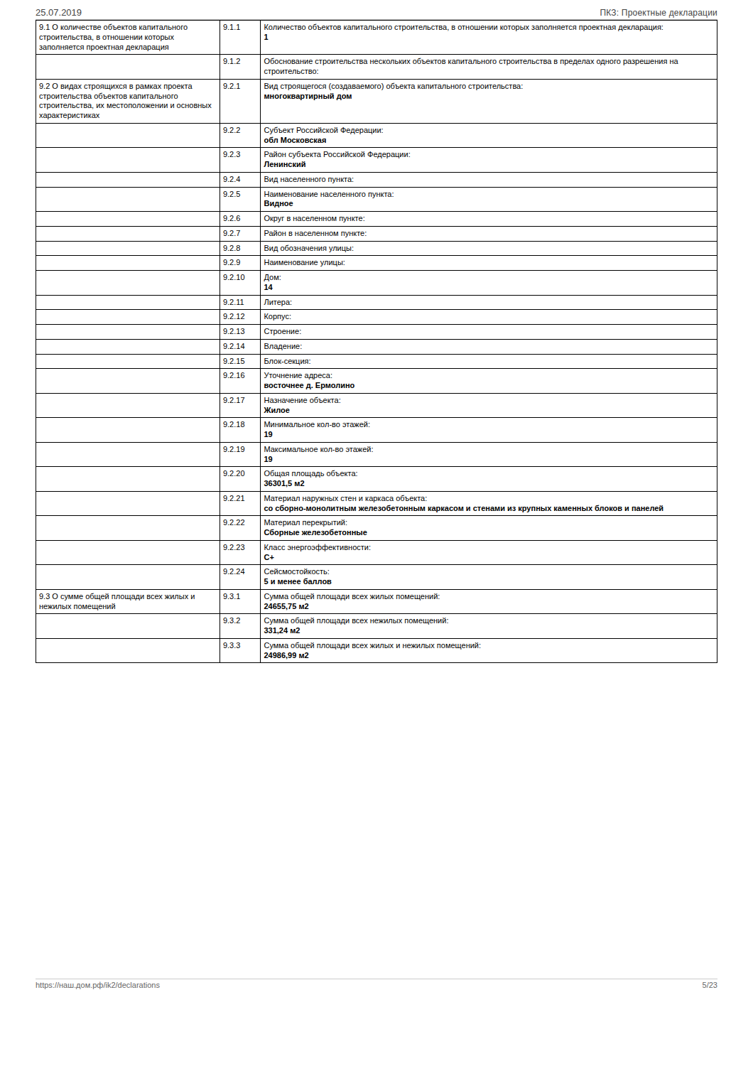25.07.2019
ПКЗ: Проектные декларации
| 9.1 О количестве объектов капитального строительства, в отношении которых заполняется проектная декларация | 9.1.1 | Количество объектов капитального строительства, в отношении которых заполняется проектная декларация: 1 |
| | 9.1.2 | Обоснование строительства нескольких объектов капитального строительства в пределах одного разрешения на строительство: |
| 9.2 О видах строящихся в рамках проекта строительства объектов капитального строительства, их местоположении и основных характеристиках | 9.2.1 | Вид строящегося (создаваемого) объекта капитального строительства: многоквартирный дом |
| | 9.2.2 | Субъект Российской Федерации: обл Московская |
| | 9.2.3 | Район субъекта Российской Федерации: Ленинский |
| | 9.2.4 | Вид населенного пункта: |
| | 9.2.5 | Наименование населенного пункта: Видное |
| | 9.2.6 | Округ в населенном пункте: |
| | 9.2.7 | Район в населенном пункте: |
| | 9.2.8 | Вид обозначения улицы: |
| | 9.2.9 | Наименование улицы: |
| | 9.2.10 | Дом: 14 |
| | 9.2.11 | Литера: |
| | 9.2.12 | Корпус: |
| | 9.2.13 | Строение: |
| | 9.2.14 | Владение: |
| | 9.2.15 | Блок-секция: |
| | 9.2.16 | Уточнение адреса: восточнее д. Ермолино |
| | 9.2.17 | Назначение объекта: Жилое |
| | 9.2.18 | Минимальное кол-во этажей: 19 |
| | 9.2.19 | Максимальное кол-во этажей: 19 |
| | 9.2.20 | Общая площадь объекта: 36301,5 м2 |
| | 9.2.21 | Материал наружных стен и каркаса объекта: со сборно-монолитным железобетонным каркасом и стенами из крупных каменных блоков и панелей |
| | 9.2.22 | Материал перекрытий: Сборные железобетонные |
| | 9.2.23 | Класс энергоэффективности: С+ |
| | 9.2.24 | Сейсмостойкость: 5 и менее баллов |
| 9.3 О сумме общей площади всех жилых и нежилых помещений | 9.3.1 | Сумма общей площади всех жилых помещений: 24655,75 м2 |
| | 9.3.2 | Сумма общей площади всех нежилых помещений: 331,24 м2 |
| | 9.3.3 | Сумма общей площади всех жилых и нежилых помещений: 24986,99 м2 |
https://наш.дом.рф/ik2/declarations
5/23